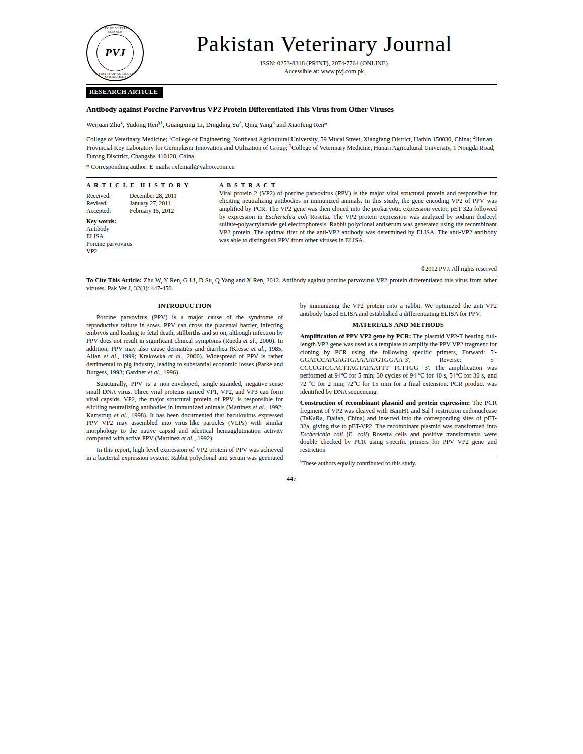Faculty of Veterinary Science
PVJ
University of Agriculture Faisalabad
Pakistan Veterinary Journal
ISSN: 0253-8318 (PRINT), 2074-7764 (ONLINE)
Accessible at: www.pvj.com.pk
RESEARCH ARTICLE
Antibody against Porcine Parvovirus VP2 Protein Differentiated This Virus from Other Viruses
Weijuan Zhu§, Yudong Ren§1, Guangxing Li, Dingding Su2, Qing Yang3 and Xiaofeng Ren*
College of Veterinary Medicine; 1College of Engineering, Northeast Agricultural University, 59 Mucai Street, Xiangfang District, Harbin 150030, China; 2Hunan Provincial Key Laboratory for Germplasm Innovation and Utilization of Group; 3College of Veterinary Medicine, Hunan Agricultural University, 1 Nongda Road, Furong Disctrict, Changsha 410128, China
* Corresponding author: E-mails: rxfemail@yahoo.com.cn
A R T I C L E H I S T O R Y
| Received: | December 28, 2011 |
| Revised: | January 27, 2011 |
| Accepted: | February 15, 2012 |
Key words:
Antibody
ELISA
Porcine parvovirus
VP2
A B S T R A C T
Viral protein 2 (VP2) of porcine parvovirus (PPV) is the major viral structural protein and responsible for eliciting neutralizing antibodies in immunized animals. In this study, the gene encoding VP2 of PPV was amplified by PCR. The VP2 gene was then cloned into the prokaryotic expression vector, pET-32a followed by expression in Escherichia coli Rosetta. The VP2 protein expression was analyzed by sodium dodecyl sulfate-polyacrylamide gel electrophoresis. Rabbit polyclonal antiserum was generated using the recombinant VP2 protein. The optimal titer of the anti-VP2 antibody was determined by ELISA. The anti-VP2 antibody was able to distinguish PPV from other viruses in ELISA.
©2012 PVJ. All rights reserved
To Cite This Article: Zhu W, Y Ren, G Li, D Su, Q Yang and X Ren, 2012. Antibody against porcine parvovirus VP2 protein differentiated this virus from other viruses. Pak Vet J, 32(3): 447-450.
INTRODUCTION
Porcine parvovirus (PPV) is a major cause of the syndrome of reproductive failure in sows. PPV can cross the placental barrier, infecting embryos and leading to fetal death, stillbirths and so on, although infection by PPV does not result in significant clinical symptoms (Rueda et al., 2000). In addition, PPV may also cause dermatitis and diarrhea (Kresse et al., 1985; Allan et al., 1999; Krakowka et al., 2000). Widespread of PPV is rather detrimental to pig industry, leading to substantial economic losses (Parke and Burgess, 1993; Gardner et al., 1996).
Structurally, PPV is a non-enveloped, single-stranded, negative-sense small DNA virus. Three viral proteins named VP1, VP2, and VP3 can form viral capsids. VP2, the major structural protein of PPV, is responsible for eliciting neutralizing antibodies in immunized animals (Martinez et al., 1992; Kamstrup et al., 1998). It has been documented that baculovirus expressed PPV VP2 may assembled into virus-like particles (VLPs) with similar morphology to the native capsid and identical hemagglutination activity compared with active PPV (Martinez et al., 1992).
In this report, high-level expression of VP2 protein of PPV was achieved in a bacterial expression system. Rabbit polyclonal anti-serum was generated by immunizing the VP2 protein into a rabbit. We optimized the anti-VP2 antibody-based ELISA and established a differentiating ELISA for PPV.
MATERIALS AND METHODS
Amplification of PPV VP2 gene by PCR: The plasmid VP2-T bearing full-length VP2 gene was used as a template to amplify the PPV VP2 fragment for cloning by PCR using the following specific primers, Forward: 5'-GGATCCATGAGTGAAAATGTGGAA-3', Reverse: 5'-CCCCGTCGACTTAGTATAATTT TCTTGG -3'. The amplification was performed at 94oC for 5 min; 30 cycles of 94 oC for 40 s, 54oC for 30 s, and 72 oC for 2 min; 72oC for 15 min for a final extension. PCR product was identified by DNA sequencing.
Construction of recombinant plasmid and protein expression: The PCR fregment of VP2 was cleaved with BamH1 and Sal Ⅰ restriction endonuclease (TaKaRa, Dalian, China) and inserted into the corresponding sites of pET-32a, giving rise to pET-VP2. The recombinant plasmid was transformed into Escherichia coli (E. coli) Rosetta cells and positive transformants were double checked by PCR using specific primers for PPV VP2 gene and restriction
§These authors equally contributed to this study.
447